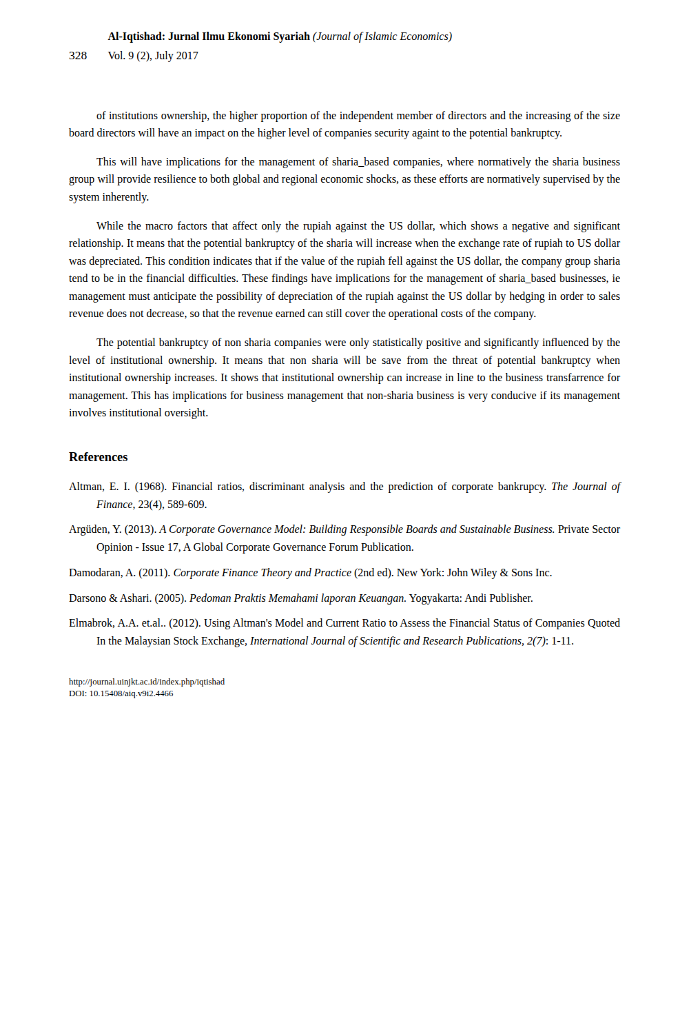328
Al-Iqtishad: Jurnal Ilmu Ekonomi Syariah (Journal of Islamic Economics)
Vol. 9 (2), July 2017
of institutions ownership, the higher proportion of the independent member of directors and the increasing of the size board directors will have an impact on the higher level of companies security againt to the potential bankruptcy.
This will have implications for the management of sharia_based companies, where normatively the sharia business group will provide resilience to both global and regional economic shocks, as these efforts are normatively supervised by the system inherently.
While the macro factors that affect only the rupiah against the US dollar, which shows a negative and significant relationship. It means that the potential bankruptcy of the sharia will increase when the exchange rate of rupiah to US dollar was depreciated. This condition indicates that if the value of the rupiah fell against the US dollar, the company group sharia tend to be in the financial difficulties. These findings have implications for the management of sharia_based businesses, ie management must anticipate the possibility of depreciation of the rupiah against the US dollar by hedging in order to sales revenue does not decrease, so that the revenue earned can still cover the operational costs of the company.
The potential bankruptcy of non sharia companies were only statistically positive and significantly influenced by the level of institutional ownership. It means that non sharia will be save from the threat of potential bankruptcy when institutional ownership increases. It shows that institutional ownership can increase in line to the business transfarrence for management. This has implications for business management that non-sharia business is very conducive if its management involves institutional oversight.
References
Altman, E. I. (1968). Financial ratios, discriminant analysis and the prediction of corporate bankrupcy. The Journal of Finance, 23(4), 589-609.
Argüden, Y. (2013). A Corporate Governance Model: Building Responsible Boards and Sustainable Business. Private Sector Opinion - Issue 17, A Global Corporate Governance Forum Publication.
Damodaran, A. (2011). Corporate Finance Theory and Practice (2nd ed). New York: John Wiley & Sons Inc.
Darsono & Ashari. (2005). Pedoman Praktis Memahami laporan Keuangan. Yogyakarta: Andi Publisher.
Elmabrok, A.A. et.al.. (2012). Using Altman's Model and Current Ratio to Assess the Financial Status of Companies Quoted In the Malaysian Stock Exchange, International Journal of Scientific and Research Publications, 2(7): 1-11.
http://journal.uinjkt.ac.id/index.php/iqtishad
DOI: 10.15408/aiq.v9i2.4466